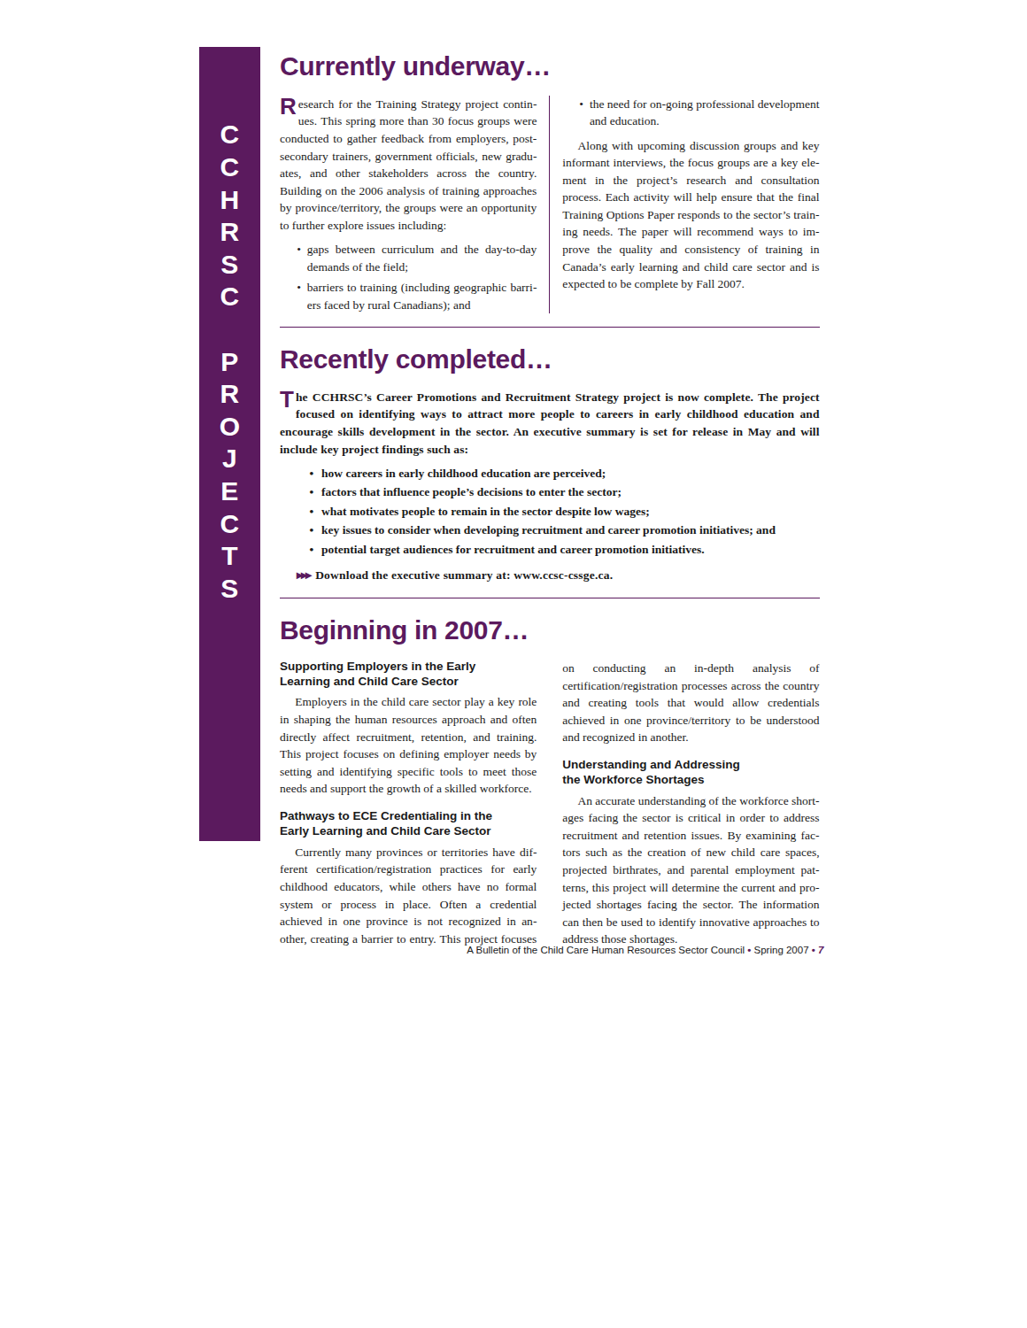C
C
H
R
S
C
P
R
O
J
E
C
T
S
Currently underway…
Research for the Training Strategy project continues. This spring more than 30 focus groups were conducted to gather feedback from employers, post-secondary trainers, government officials, new graduates, and other stakeholders across the country. Building on the 2006 analysis of training approaches by province/territory, the groups were an opportunity to further explore issues including:
gaps between curriculum and the day-to-day demands of the field;
barriers to training (including geographic barriers faced by rural Canadians); and
the need for on-going professional development and education.
Along with upcoming discussion groups and key informant interviews, the focus groups are a key element in the project’s research and consultation process. Each activity will help ensure that the final Training Options Paper responds to the sector’s training needs. The paper will recommend ways to improve the quality and consistency of training in Canada’s early learning and child care sector and is expected to be complete by Fall 2007.
Recently completed…
The CCHRSC’s Career Promotions and Recruitment Strategy project is now complete. The project focused on identifying ways to attract more people to careers in early childhood education and encourage skills development in the sector. An executive summary is set for release in May and will include key project findings such as:
how careers in early childhood education are perceived;
factors that influence people’s decisions to enter the sector;
what motivates people to remain in the sector despite low wages;
key issues to consider when developing recruitment and career promotion initiatives; and
potential target audiences for recruitment and career promotion initiatives.
▸▸▸Download the executive summary at: www.ccsc-cssge.ca.
Beginning in 2007…
Supporting Employers in the Early
Learning and Child Care Sector
Employers in the child care sector play a key role in shaping the human resources approach and often directly affect recruitment, retention, and training. This project focuses on defining employer needs by setting and identifying specific tools to meet those needs and support the growth of a skilled workforce.
Pathways to ECE Credentialing in the
Early Learning and Child Care Sector
Currently many provinces or territories have different certification/registration practices for early childhood educators, while others have no formal system or process in place. Often a credential achieved in one province is not recognized in another, creating a barrier to entry. This project focuses on conducting an in-depth analysis of certification/registration processes across the country and creating tools that would allow credentials achieved in one province/territory to be understood and recognized in another.
Understanding and Addressing
the Workforce Shortages
An accurate understanding of the workforce shortages facing the sector is critical in order to address recruitment and retention issues. By examining factors such as the creation of new child care spaces, projected birthrates, and parental employment patterns, this project will determine the current and projected shortages facing the sector. The information can then be used to identify innovative approaches to address those shortages.
A Bulletin of the Child Care Human Resources Sector Council • Spring 2007 • 7